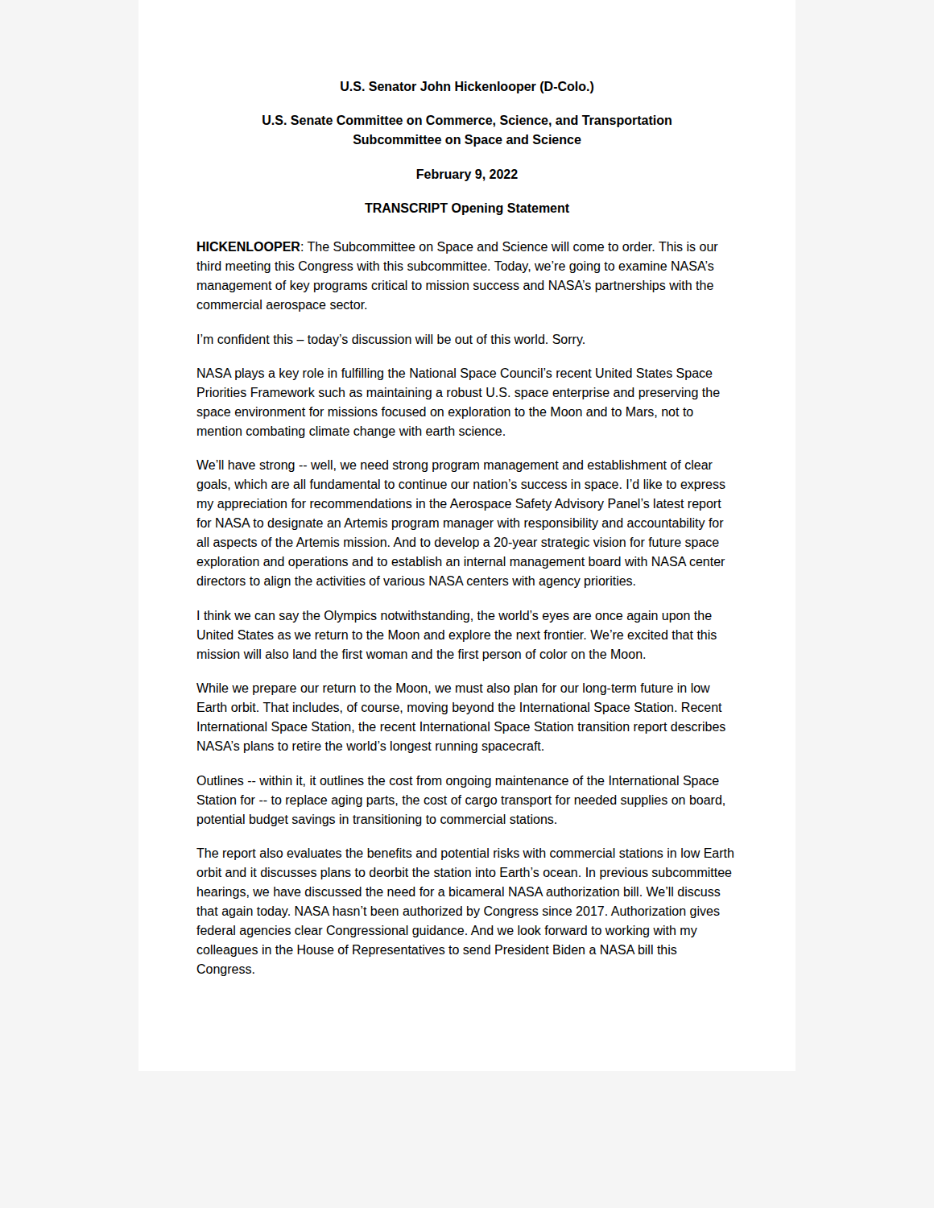U.S. Senator John Hickenlooper (D-Colo.)
U.S. Senate Committee on Commerce, Science, and Transportation
Subcommittee on Space and Science
February 9, 2022
TRANSCRIPT Opening Statement
HICKENLOOPER: The Subcommittee on Space and Science will come to order. This is our third meeting this Congress with this subcommittee. Today, we’re going to examine NASA’s management of key programs critical to mission success and NASA’s partnerships with the commercial aerospace sector.
I’m confident this – today’s discussion will be out of this world. Sorry.
NASA plays a key role in fulfilling the National Space Council’s recent United States Space Priorities Framework such as maintaining a robust U.S. space enterprise and preserving the space environment for missions focused on exploration to the Moon and to Mars, not to mention combating climate change with earth science.
We’ll have strong -- well, we need strong program management and establishment of clear goals, which are all fundamental to continue our nation’s success in space. I’d like to express my appreciation for recommendations in the Aerospace Safety Advisory Panel’s latest report for NASA to designate an Artemis program manager with responsibility and accountability for all aspects of the Artemis mission. And to develop a 20-year strategic vision for future space exploration and operations and to establish an internal management board with NASA center directors to align the activities of various NASA centers with agency priorities.
I think we can say the Olympics notwithstanding, the world’s eyes are once again upon the United States as we return to the Moon and explore the next frontier. We’re excited that this mission will also land the first woman and the first person of color on the Moon.
While we prepare our return to the Moon, we must also plan for our long-term future in low Earth orbit. That includes, of course, moving beyond the International Space Station. Recent International Space Station, the recent International Space Station transition report describes NASA’s plans to retire the world’s longest running spacecraft.
Outlines -- within it, it outlines the cost from ongoing maintenance of the International Space Station for -- to replace aging parts, the cost of cargo transport for needed supplies on board, potential budget savings in transitioning to commercial stations.
The report also evaluates the benefits and potential risks with commercial stations in low Earth orbit and it discusses plans to deorbit the station into Earth’s ocean. In previous subcommittee hearings, we have discussed the need for a bicameral NASA authorization bill. We’ll discuss that again today. NASA hasn’t been authorized by Congress since 2017. Authorization gives federal agencies clear Congressional guidance. And we look forward to working with my colleagues in the House of Representatives to send President Biden a NASA bill this Congress.